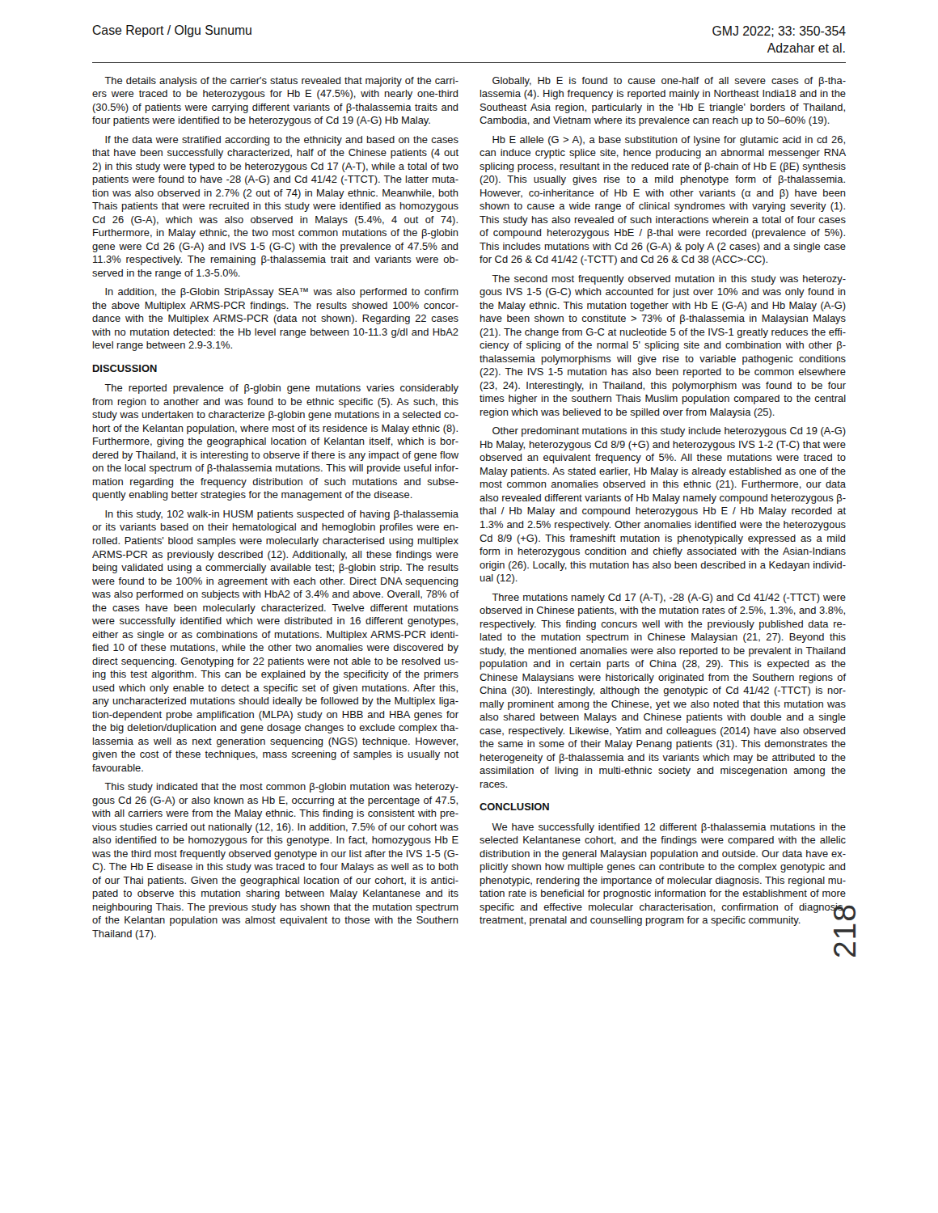Case Report / Olgu Sunumu
GMJ 2022; 33: 350-354 Adzahar et al.
The details analysis of the carrier's status revealed that majority of the carriers were traced to be heterozygous for Hb E (47.5%), with nearly one-third (30.5%) of patients were carrying different variants of β-thalassemia traits and four patients were identified to be heterozygous of Cd 19 (A-G) Hb Malay.
If the data were stratified according to the ethnicity and based on the cases that have been successfully characterized, half of the Chinese patients (4 out 2) in this study were typed to be heterozygous Cd 17 (A-T), while a total of two patients were found to have -28 (A-G) and Cd 41/42 (-TTCT). The latter mutation was also observed in 2.7% (2 out of 74) in Malay ethnic. Meanwhile, both Thais patients that were recruited in this study were identified as homozygous Cd 26 (G-A), which was also observed in Malays (5.4%, 4 out of 74). Furthermore, in Malay ethnic, the two most common mutations of the β-globin gene were Cd 26 (G-A) and IVS 1-5 (G-C) with the prevalence of 47.5% and 11.3% respectively. The remaining β-thalassemia trait and variants were observed in the range of 1.3-5.0%.
In addition, the β-Globin StripAssay SEA™ was also performed to confirm the above Multiplex ARMS-PCR findings. The results showed 100% concordance with the Multiplex ARMS-PCR (data not shown). Regarding 22 cases with no mutation detected: the Hb level range between 10-11.3 g/dl and HbA2 level range between 2.9-3.1%.
DISCUSSION
The reported prevalence of β-globin gene mutations varies considerably from region to another and was found to be ethnic specific (5). As such, this study was undertaken to characterize β-globin gene mutations in a selected cohort of the Kelantan population, where most of its residence is Malay ethnic (8). Furthermore, giving the geographical location of Kelantan itself, which is bordered by Thailand, it is interesting to observe if there is any impact of gene flow on the local spectrum of β-thalassemia mutations. This will provide useful information regarding the frequency distribution of such mutations and subsequently enabling better strategies for the management of the disease.
In this study, 102 walk-in HUSM patients suspected of having β-thalassemia or its variants based on their hematological and hemoglobin profiles were enrolled. Patients' blood samples were molecularly characterised using multiplex ARMS-PCR as previously described (12). Additionally, all these findings were being validated using a commercially available test; β-globin strip. The results were found to be 100% in agreement with each other. Direct DNA sequencing was also performed on subjects with HbA2 of 3.4% and above. Overall, 78% of the cases have been molecularly characterized. Twelve different mutations were successfully identified which were distributed in 16 different genotypes, either as single or as combinations of mutations. Multiplex ARMS-PCR identified 10 of these mutations, while the other two anomalies were discovered by direct sequencing. Genotyping for 22 patients were not able to be resolved using this test algorithm. This can be explained by the specificity of the primers used which only enable to detect a specific set of given mutations. After this, any uncharacterized mutations should ideally be followed by the Multiplex ligation-dependent probe amplification (MLPA) study on HBB and HBA genes for the big deletion/duplication and gene dosage changes to exclude complex thalassemia as well as next generation sequencing (NGS) technique. However, given the cost of these techniques, mass screening of samples is usually not favourable.
This study indicated that the most common β-globin mutation was heterozygous Cd 26 (G-A) or also known as Hb E, occurring at the percentage of 47.5, with all carriers were from the Malay ethnic. This finding is consistent with previous studies carried out nationally (12, 16). In addition, 7.5% of our cohort was also identified to be homozygous for this genotype. In fact, homozygous Hb E was the third most frequently observed genotype in our list after the IVS 1-5 (G-C). The Hb E disease in this study was traced to four Malays as well as to both of our Thai patients. Given the geographical location of our cohort, it is anticipated to observe this mutation sharing between Malay Kelantanese and its neighbouring Thais. The previous study has shown that the mutation spectrum of the Kelantan population was almost equivalent to those with the Southern Thailand (17).
Globally, Hb E is found to cause one-half of all severe cases of β-thalassemia (4). High frequency is reported mainly in Northeast India18 and in the Southeast Asia region, particularly in the 'Hb E triangle' borders of Thailand, Cambodia, and Vietnam where its prevalence can reach up to 50–60% (19).
Hb E allele (G > A), a base substitution of lysine for glutamic acid in cd 26, can induce cryptic splice site, hence producing an abnormal messenger RNA splicing process, resultant in the reduced rate of β-chain of Hb E (βE) synthesis (20). This usually gives rise to a mild phenotype form of β-thalassemia. However, co-inheritance of Hb E with other variants (α and β) have been shown to cause a wide range of clinical syndromes with varying severity (1). This study has also revealed of such interactions wherein a total of four cases of compound heterozygous HbE / β-thal were recorded (prevalence of 5%). This includes mutations with Cd 26 (G-A) & poly A (2 cases) and a single case for Cd 26 & Cd 41/42 (-TCTT) and Cd 26 & Cd 38 (ACC>-CC).
The second most frequently observed mutation in this study was heterozygous IVS 1-5 (G-C) which accounted for just over 10% and was only found in the Malay ethnic. This mutation together with Hb E (G-A) and Hb Malay (A-G) have been shown to constitute > 73% of β-thalassemia in Malaysian Malays (21). The change from G-C at nucleotide 5 of the IVS-1 greatly reduces the efficiency of splicing of the normal 5' splicing site and combination with other β-thalassemia polymorphisms will give rise to variable pathogenic conditions (22). The IVS 1-5 mutation has also been reported to be common elsewhere (23, 24). Interestingly, in Thailand, this polymorphism was found to be four times higher in the southern Thais Muslim population compared to the central region which was believed to be spilled over from Malaysia (25).
Other predominant mutations in this study include heterozygous Cd 19 (A-G) Hb Malay, heterozygous Cd 8/9 (+G) and heterozygous IVS 1-2 (T-C) that were observed an equivalent frequency of 5%. All these mutations were traced to Malay patients. As stated earlier, Hb Malay is already established as one of the most common anomalies observed in this ethnic (21). Furthermore, our data also revealed different variants of Hb Malay namely compound heterozygous β-thal / Hb Malay and compound heterozygous Hb E / Hb Malay recorded at 1.3% and 2.5% respectively. Other anomalies identified were the heterozygous Cd 8/9 (+G). This frameshift mutation is phenotypically expressed as a mild form in heterozygous condition and chiefly associated with the Asian-Indians origin (26). Locally, this mutation has also been described in a Kedayan individual (12).
Three mutations namely Cd 17 (A-T), -28 (A-G) and Cd 41/42 (-TTCT) were observed in Chinese patients, with the mutation rates of 2.5%, 1.3%, and 3.8%, respectively. This finding concurs well with the previously published data related to the mutation spectrum in Chinese Malaysian (21, 27). Beyond this study, the mentioned anomalies were also reported to be prevalent in Thailand population and in certain parts of China (28, 29). This is expected as the Chinese Malaysians were historically originated from the Southern regions of China (30). Interestingly, although the genotypic of Cd 41/42 (-TTCT) is normally prominent among the Chinese, yet we also noted that this mutation was also shared between Malays and Chinese patients with double and a single case, respectively. Likewise, Yatim and colleagues (2014) have also observed the same in some of their Malay Penang patients (31). This demonstrates the heterogeneity of β-thalassemia and its variants which may be attributed to the assimilation of living in multi-ethnic society and miscegenation among the races.
CONCLUSION
We have successfully identified 12 different β-thalassemia mutations in the selected Kelantanese cohort, and the findings were compared with the allelic distribution in the general Malaysian population and outside. Our data have explicitly shown how multiple genes can contribute to the complex genotypic and phenotypic, rendering the importance of molecular diagnosis. This regional mutation rate is beneficial for prognostic information for the establishment of more specific and effective molecular characterisation, confirmation of diagnosis, treatment, prenatal and counselling program for a specific community.
218